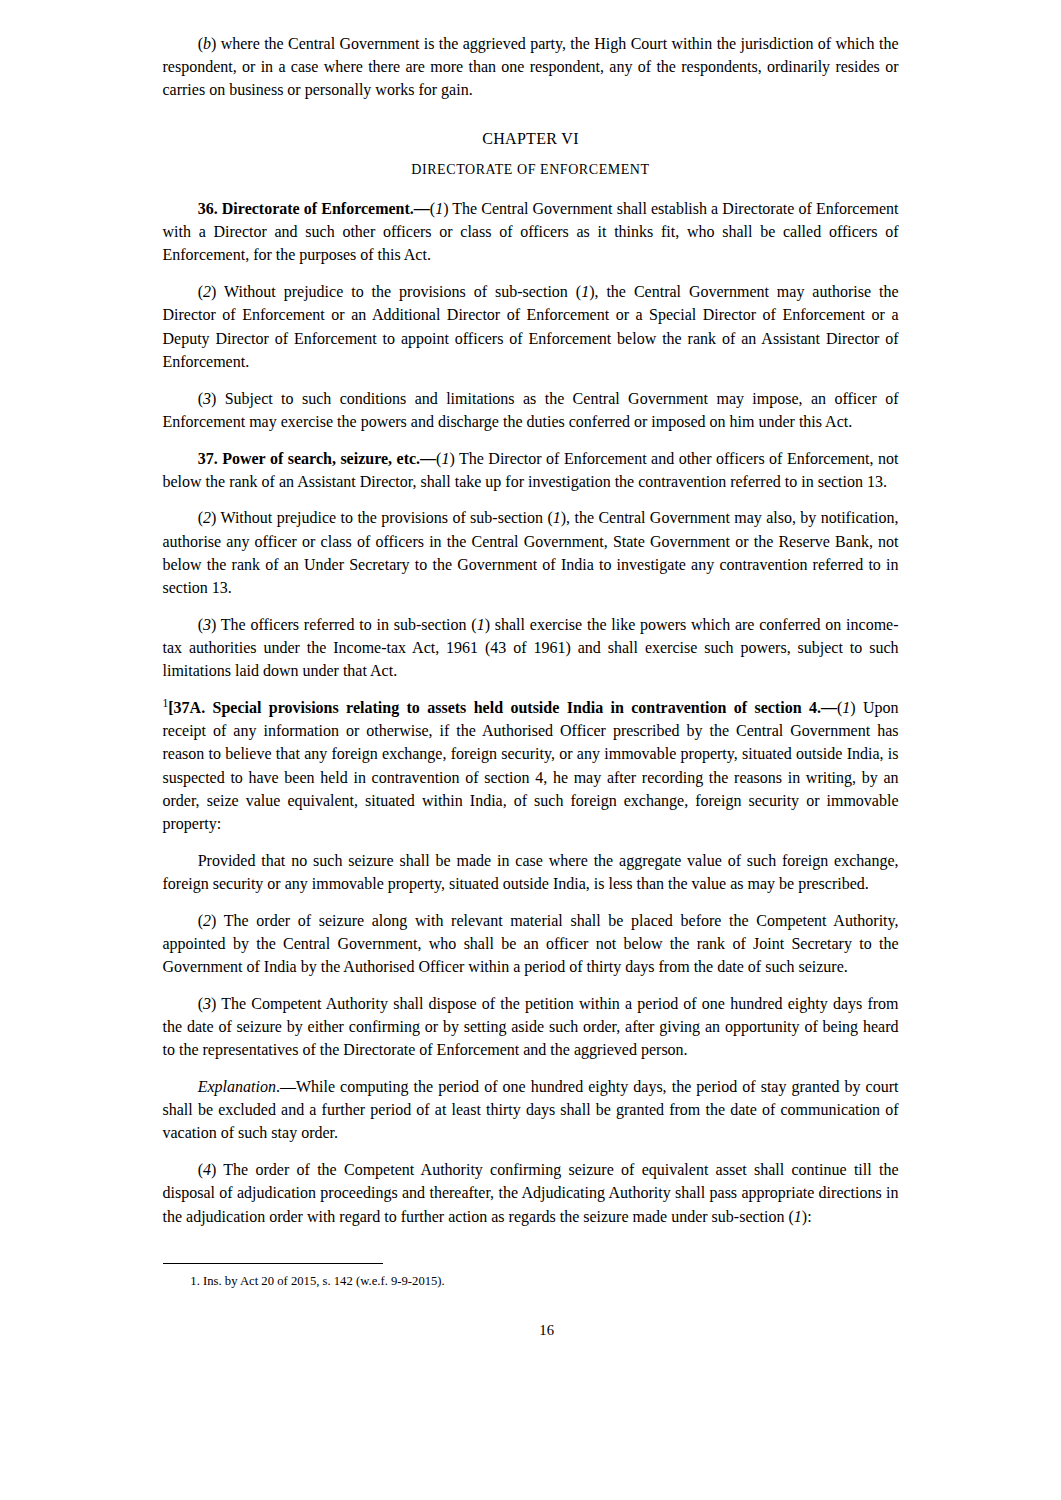(b) where the Central Government is the aggrieved party, the High Court within the jurisdiction of which the respondent, or in a case where there are more than one respondent, any of the respondents, ordinarily resides or carries on business or personally works for gain.
CHAPTER VI
Directorate of Enforcement
36. Directorate of Enforcement.—(1) The Central Government shall establish a Directorate of Enforcement with a Director and such other officers or class of officers as it thinks fit, who shall be called officers of Enforcement, for the purposes of this Act.
(2) Without prejudice to the provisions of sub-section (1), the Central Government may authorise the Director of Enforcement or an Additional Director of Enforcement or a Special Director of Enforcement or a Deputy Director of Enforcement to appoint officers of Enforcement below the rank of an Assistant Director of Enforcement.
(3) Subject to such conditions and limitations as the Central Government may impose, an officer of Enforcement may exercise the powers and discharge the duties conferred or imposed on him under this Act.
37. Power of search, seizure, etc.—(1) The Director of Enforcement and other officers of Enforcement, not below the rank of an Assistant Director, shall take up for investigation the contravention referred to in section 13.
(2) Without prejudice to the provisions of sub-section (1), the Central Government may also, by notification, authorise any officer or class of officers in the Central Government, State Government or the Reserve Bank, not below the rank of an Under Secretary to the Government of India to investigate any contravention referred to in section 13.
(3) The officers referred to in sub-section (1) shall exercise the like powers which are conferred on income-tax authorities under the Income-tax Act, 1961 (43 of 1961) and shall exercise such powers, subject to such limitations laid down under that Act.
1[37A. Special provisions relating to assets held outside India in contravention of section 4.—(1) Upon receipt of any information or otherwise, if the Authorised Officer prescribed by the Central Government has reason to believe that any foreign exchange, foreign security, or any immovable property, situated outside India, is suspected to have been held in contravention of section 4, he may after recording the reasons in writing, by an order, seize value equivalent, situated within India, of such foreign exchange, foreign security or immovable property:
Provided that no such seizure shall be made in case where the aggregate value of such foreign exchange, foreign security or any immovable property, situated outside India, is less than the value as may be prescribed.
(2) The order of seizure along with relevant material shall be placed before the Competent Authority, appointed by the Central Government, who shall be an officer not below the rank of Joint Secretary to the Government of India by the Authorised Officer within a period of thirty days from the date of such seizure.
(3) The Competent Authority shall dispose of the petition within a period of one hundred eighty days from the date of seizure by either confirming or by setting aside such order, after giving an opportunity of being heard to the representatives of the Directorate of Enforcement and the aggrieved person.
Explanation.—While computing the period of one hundred eighty days, the period of stay granted by court shall be excluded and a further period of at least thirty days shall be granted from the date of communication of vacation of such stay order.
(4) The order of the Competent Authority confirming seizure of equivalent asset shall continue till the disposal of adjudication proceedings and thereafter, the Adjudicating Authority shall pass appropriate directions in the adjudication order with regard to further action as regards the seizure made under sub-section (1):
1. Ins. by Act 20 of 2015, s. 142 (w.e.f. 9-9-2015).
16